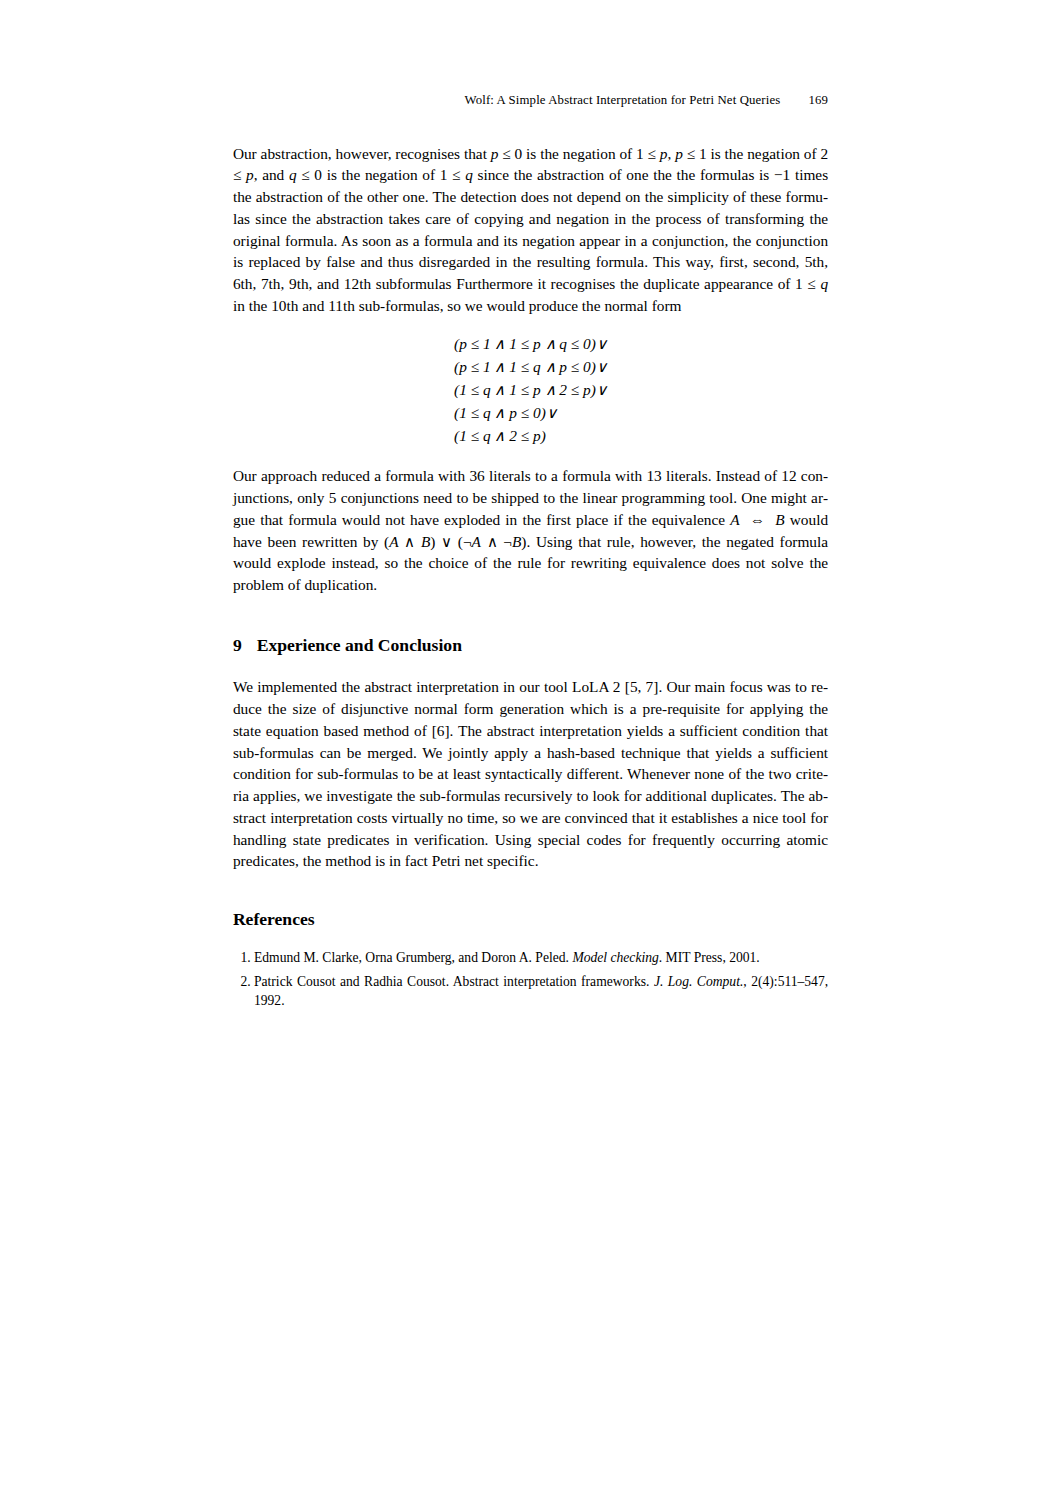Wolf: A Simple Abstract Interpretation for Petri Net Queries169
Our abstraction, however, recognises that p ≤ 0 is the negation of 1 ≤ p, p ≤ 1 is the negation of 2 ≤ p, and q ≤ 0 is the negation of 1 ≤ q since the abstraction of one the the formulas is −1 times the abstraction of the other one. The detection does not depend on the simplicity of these formulas since the abstraction takes care of copying and negation in the process of transforming the original formula. As soon as a formula and its negation appear in a conjunction, the conjunction is replaced by false and thus disregarded in the resulting formula. This way, first, second, 5th, 6th, 7th, 9th, and 12th subformulas Furthermore it recognises the duplicate appearance of 1 ≤ q in the 10th and 11th sub-formulas, so we would produce the normal form
(p ≤ 1 ∧ 1 ≤ p ∧ q ≤ 0)∨ (p ≤ 1 ∧ 1 ≤ q ∧ p ≤ 0)∨ (1 ≤ q ∧ 1 ≤ p ∧ 2 ≤ p)∨ (1 ≤ q ∧ p ≤ 0)∨ (1 ≤ q ∧ 2 ≤ p)
Our approach reduced a formula with 36 literals to a formula with 13 literals. Instead of 12 conjunctions, only 5 conjunctions need to be shipped to the linear programming tool. One might argue that formula would not have exploded in the first place if the equivalence A ⇔ B would have been rewritten by (A ∧ B) ∨ (¬A ∧ ¬B). Using that rule, however, the negated formula would explode instead, so the choice of the rule for rewriting equivalence does not solve the problem of duplication.
9 Experience and Conclusion
We implemented the abstract interpretation in our tool LoLA 2 [5, 7]. Our main focus was to reduce the size of disjunctive normal form generation which is a pre-requisite for applying the state equation based method of [6]. The abstract interpretation yields a sufficient condition that sub-formulas can be merged. We jointly apply a hash-based technique that yields a sufficient condition for sub-formulas to be at least syntactically different. Whenever none of the two criteria applies, we investigate the sub-formulas recursively to look for additional duplicates. The abstract interpretation costs virtually no time, so we are convinced that it establishes a nice tool for handling state predicates in verification. Using special codes for frequently occurring atomic predicates, the method is in fact Petri net specific.
References
Edmund M. Clarke, Orna Grumberg, and Doron A. Peled. Model checking. MIT Press, 2001.
Patrick Cousot and Radhia Cousot. Abstract interpretation frameworks. J. Log. Comput., 2(4):511–547, 1992.